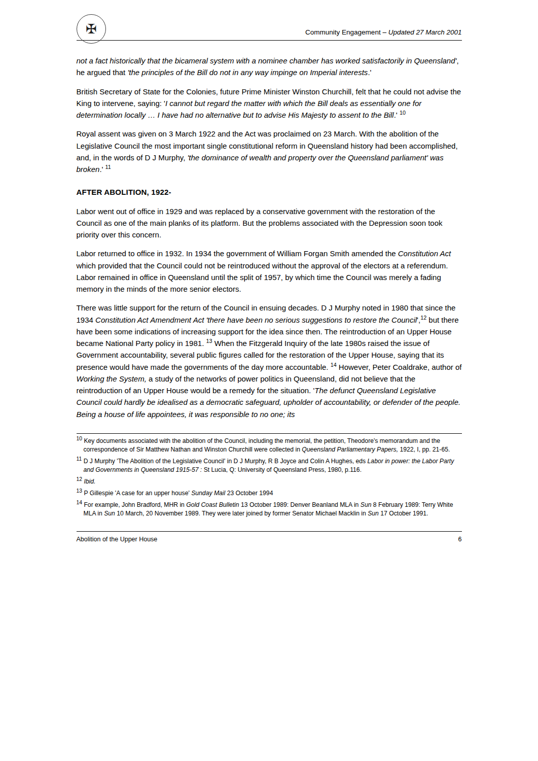✠
Community Engagement – Updated 27 March 2001
not a fact historically that the bicameral system with a nominee chamber has worked satisfactorily in Queensland', he argued that 'the principles of the Bill do not in any way impinge on Imperial interests.'
British Secretary of State for the Colonies, future Prime Minister Winston Churchill, felt that he could not advise the King to intervene, saying: 'I cannot but regard the matter with which the Bill deals as essentially one for determination locally … I have had no alternative but to advise His Majesty to assent to the Bill.' 10
Royal assent was given on 3 March 1922 and the Act was proclaimed on 23 March. With the abolition of the Legislative Council the most important single constitutional reform in Queensland history had been accomplished, and, in the words of D J Murphy, 'the dominance of wealth and property over the Queensland parliament' was broken.' 11
AFTER ABOLITION, 1922-
Labor went out of office in 1929 and was replaced by a conservative government with the restoration of the Council as one of the main planks of its platform. But the problems associated with the Depression soon took priority over this concern.
Labor returned to office in 1932. In 1934 the government of William Forgan Smith amended the Constitution Act which provided that the Council could not be reintroduced without the approval of the electors at a referendum. Labor remained in office in Queensland until the split of 1957, by which time the Council was merely a fading memory in the minds of the more senior electors.
There was little support for the return of the Council in ensuing decades. D J Murphy noted in 1980 that since the 1934 Constitution Act Amendment Act 'there have been no serious suggestions to restore the Council',12 but there have been some indications of increasing support for the idea since then. The reintroduction of an Upper House became National Party policy in 1981. 13 When the Fitzgerald Inquiry of the late 1980s raised the issue of Government accountability, several public figures called for the restoration of the Upper House, saying that its presence would have made the governments of the day more accountable. 14 However, Peter Coaldrake, author of Working the System, a study of the networks of power politics in Queensland, did not believe that the reintroduction of an Upper House would be a remedy for the situation. 'The defunct Queensland Legislative Council could hardly be idealised as a democratic safeguard, upholder of accountability, or defender of the people. Being a house of life appointees, it was responsible to no one; its
10 Key documents associated with the abolition of the Council, including the memorial, the petition, Theodore's memorandum and the correspondence of Sir Matthew Nathan and Winston Churchill were collected in Queensland Parliamentary Papers, 1922, I, pp. 21-65.
11 D J Murphy 'The Abolition of the Legislative Council' in D J Murphy, R B Joyce and Colin A Hughes, eds Labor in power: the Labor Party and Governments in Queensland 1915-57 : St Lucia, Q: University of Queensland Press, 1980, p.116.
12 Ibid.
13 P Gillespie 'A case for an upper house' Sunday Mail 23 October 1994
14 For example, John Bradford, MHR in Gold Coast Bulletin 13 October 1989: Denver Beanland MLA in Sun 8 February 1989: Terry White MLA in Sun 10 March, 20 November 1989. They were later joined by former Senator Michael Macklin in Sun 17 October 1991.
Abolition of the Upper House 6